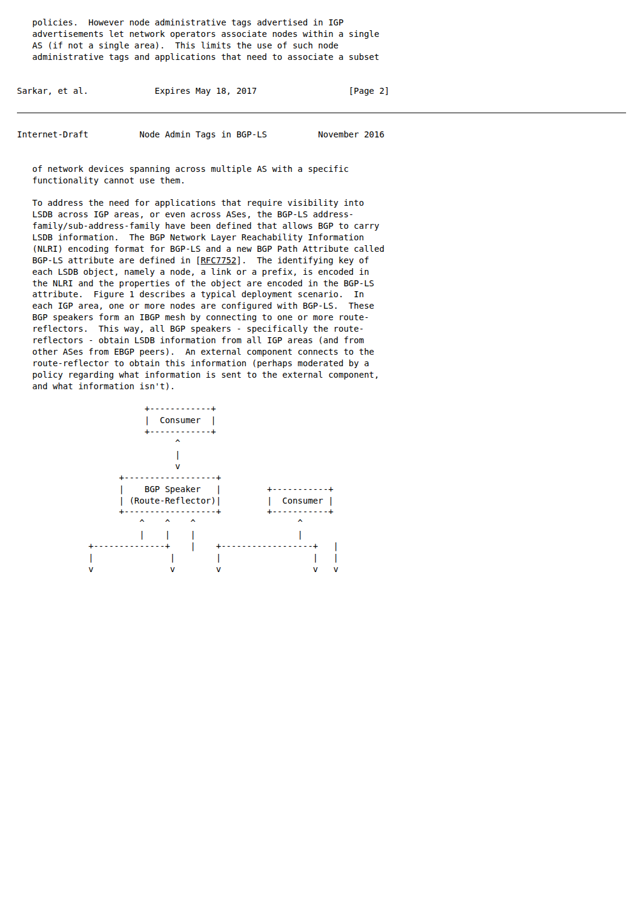policies. However node administrative tags advertised in IGP advertisements let network operators associate nodes within a single AS (if not a single area). This limits the use of such node administrative tags and applications that need to associate a subset Sarkar, et al. Expires May 18, 2017 [Page 2]
Internet-Draft Node Admin Tags in BGP-LS November 2016 of network devices spanning across multiple AS with a specific functionality cannot use them. To address the need for applications that require visibility into LSDB across IGP areas, or even across ASes, the BGP-LS address- family/sub-address-family have been defined that allows BGP to carry LSDB information. The BGP Network Layer Reachability Information (NLRI) encoding format for BGP-LS and a new BGP Path Attribute called BGP-LS attribute are defined in [RFC7752]. The identifying key of each LSDB object, namely a node, a link or a prefix, is encoded in the NLRI and the properties of the object are encoded in the BGP-LS attribute. Figure 1 describes a typical deployment scenario. In each IGP area, one or more nodes are configured with BGP-LS. These BGP speakers form an IBGP mesh by connecting to one or more route- reflectors. This way, all BGP speakers - specifically the route- reflectors - obtain LSDB information from all IGP areas (and from other ASes from EBGP peers). An external component connects to the route-reflector to obtain this information (perhaps moderated by a policy regarding what information is sent to the external component, and what information isn't). +------------+ | Consumer | +------------+ ^ | v +------------------+ | BGP Speaker | +-----------+ | (Route-Reflector)| | Consumer | +------------------+ +-----------+ ^ ^ ^ ^ | | | | +--------------+ | +------------------+ | | | | | | v v v v v